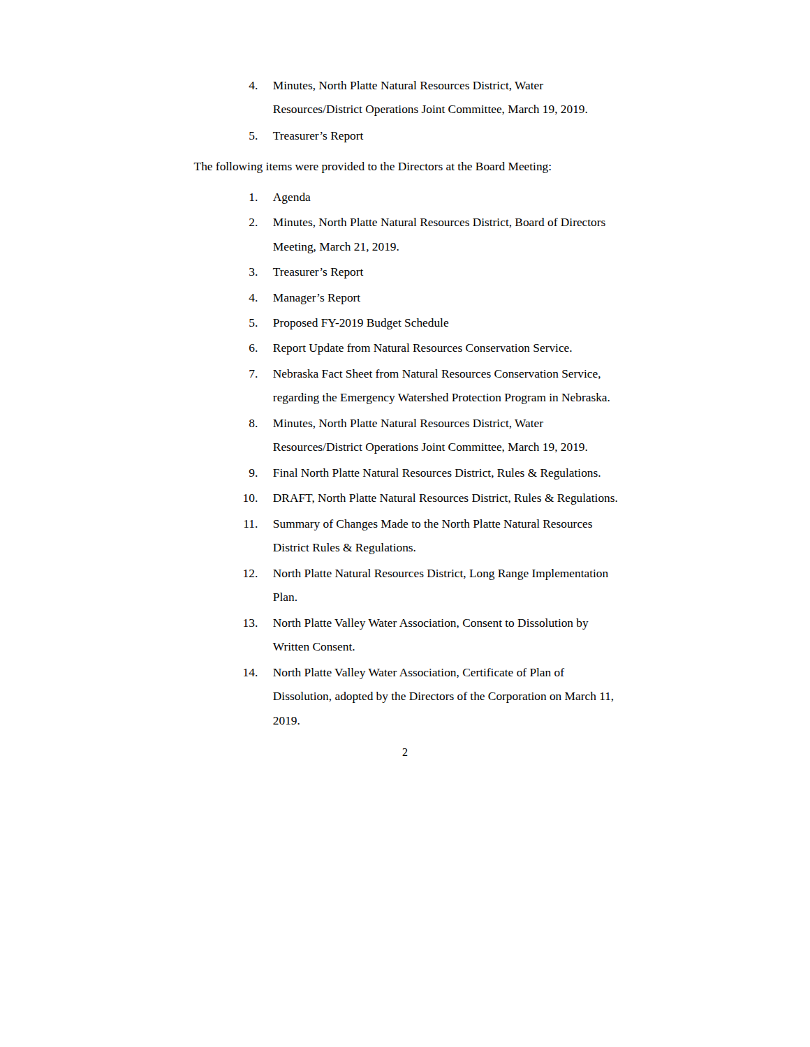Minutes, North Platte Natural Resources District, Water Resources/District Operations Joint Committee, March 19, 2019.
Treasurer’s Report
The following items were provided to the Directors at the Board Meeting:
Agenda
Minutes, North Platte Natural Resources District, Board of Directors Meeting, March 21, 2019.
Treasurer’s Report
Manager’s Report
Proposed FY-2019 Budget Schedule
Report Update from Natural Resources Conservation Service.
Nebraska Fact Sheet from Natural Resources Conservation Service, regarding the Emergency Watershed Protection Program in Nebraska.
Minutes, North Platte Natural Resources District, Water Resources/District Operations Joint Committee, March 19, 2019.
Final North Platte Natural Resources District, Rules & Regulations.
DRAFT, North Platte Natural Resources District, Rules & Regulations.
Summary of Changes Made to the North Platte Natural Resources District Rules & Regulations.
North Platte Natural Resources District, Long Range Implementation Plan.
North Platte Valley Water Association, Consent to Dissolution by Written Consent.
North Platte Valley Water Association, Certificate of Plan of Dissolution, adopted by the Directors of the Corporation on March 11, 2019.
2